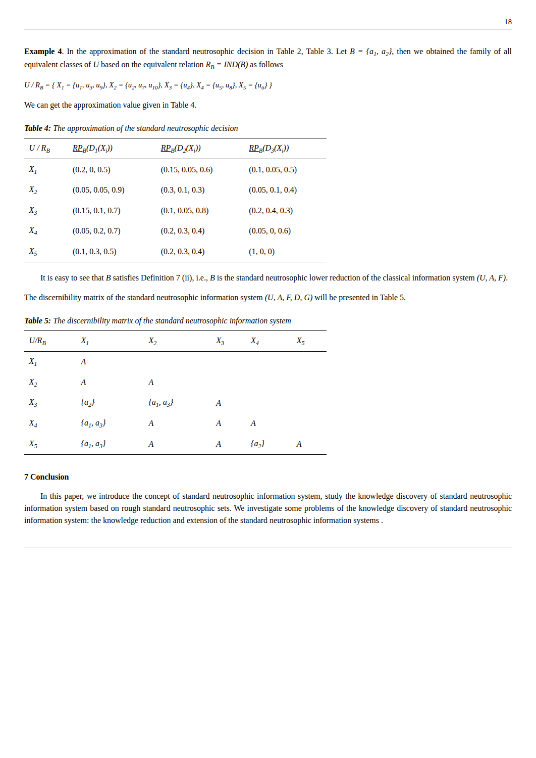18
Example 4. In the approximation of the standard neutrosophic decision in Table 2, Table 3. Let B = {a1, a2}, then we obtained the family of all equivalent classes of U based on the equivalent relation RB = IND(B) as follows
U / RB = { X1 = {u1, u3, u9}, X2 = {u2, u7, u10}, X3 = {u4}, X4 = {u5, u8}, X5 = {u6} }
We can get the approximation value given in Table 4.
Table 4: The approximation of the standard neutrosophic decision
| U / R B | RP B (D 1 (X i )) | RP B (D 2 (X i )) | RP B (D 3 (X i )) |
| --- | --- | --- | --- |
| X 1 | (0.2, 0, 0.5) | (0.15, 0.05, 0.6) | (0.1, 0.05, 0.5) |
| X 2 | (0.05, 0.05, 0.9) | (0.3, 0.1, 0.3) | (0.05, 0.1, 0.4) |
| X 3 | (0.15, 0.1, 0.7) | (0.1, 0.05, 0.8) | (0.2, 0.4, 0.3) |
| X 4 | (0.05, 0.2, 0.7) | (0.2, 0.3, 0.4) | (0.05, 0, 0.6) |
| X 5 | (0.1, 0.3, 0.5) | (0.2, 0.3, 0.4) | (1, 0, 0) |
It is easy to see that B satisfies Definition 7 (ii), i.e., B is the standard neutrosophic lower reduction of the classical information system (U, A, F).
The discernibility matrix of the standard neutrosophic information system (U, A, F, D, G) will be presented in Table 5.
Table 5: The discernibility matrix of the standard neutrosophic information system
| U/R B | X 1 | X 2 | X 3 | X 4 | X 5 |
| --- | --- | --- | --- | --- | --- |
| X 1 | A | | | | |
| X 2 | A | A | | | |
| X 3 | {a 2 } | {a 1 , a 3 } | A | | |
| X 4 | {a 1 , a 3 } | A | A | A | |
| X 5 | {a 1 , a 3 } | A | A | {a 2 } | A |
7 Conclusion
In this paper, we introduce the concept of standard neutrosophic information system, study the knowledge discovery of standard neutrosophic information system based on rough standard neutrosophic sets. We investigate some problems of the knowledge discovery of standard neutrosophic information system: the knowledge reduction and extension of the standard neutrosophic information systems .